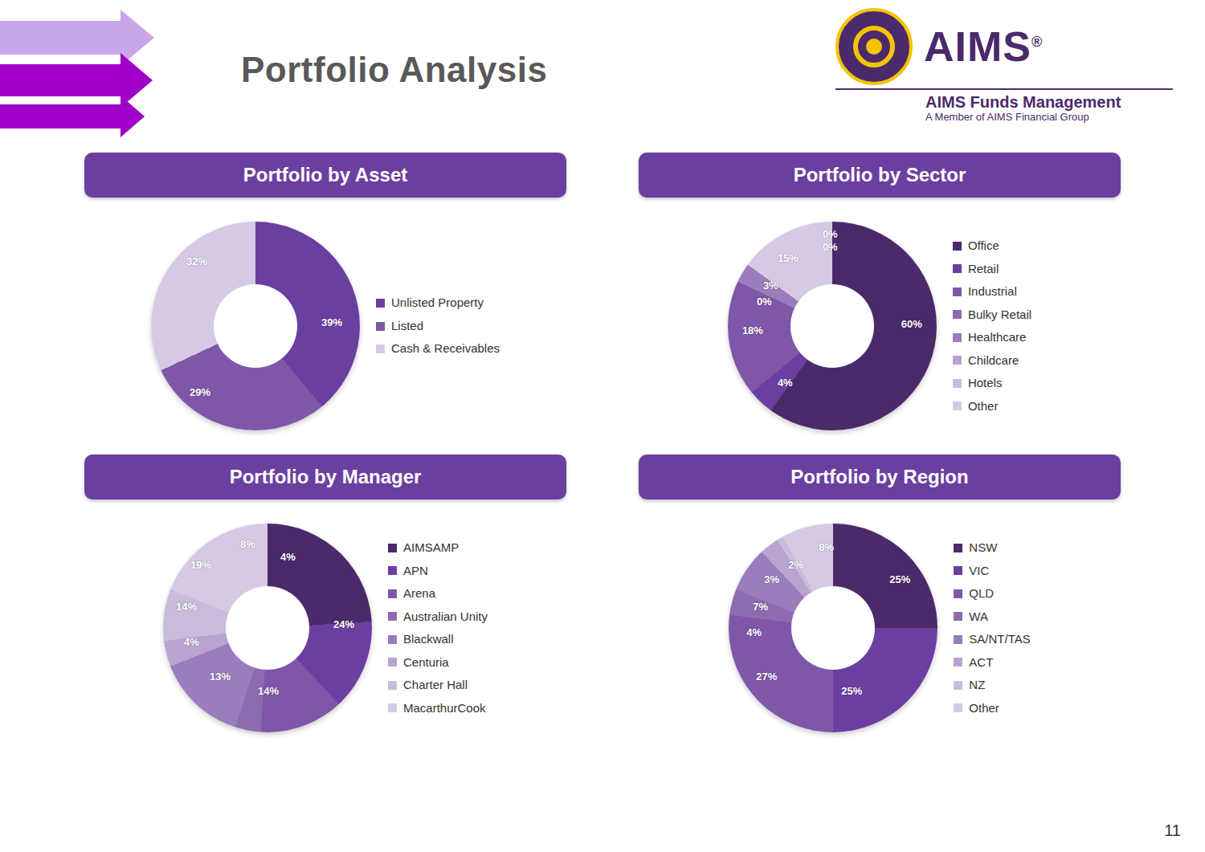Portfolio Analysis
AIMS®
AIMS Funds Management
A Member of AIMS Financial Group
Portfolio by Asset
39% 29% 32%
Unlisted Property
Listed
Cash & Receivables
Portfolio by Sector
60% 4% 18% 0% 3% 15% 0% 0%
Office
Retail
Industrial
Bulky Retail
Healthcare
Childcare
Hotels
Other
Portfolio by Manager
24% 14% 13% 4% 14% 19% 8% 4%
AIMSAMP
APN
Arena
Australian Unity
Blackwall
Centuria
Charter Hall
MacarthurCook
Portfolio by Region
25% 25% 27% 4% 7% 3% 2% 8%
NSW
VIC
QLD
WA
SA/NT/TAS
ACT
NZ
Other
11